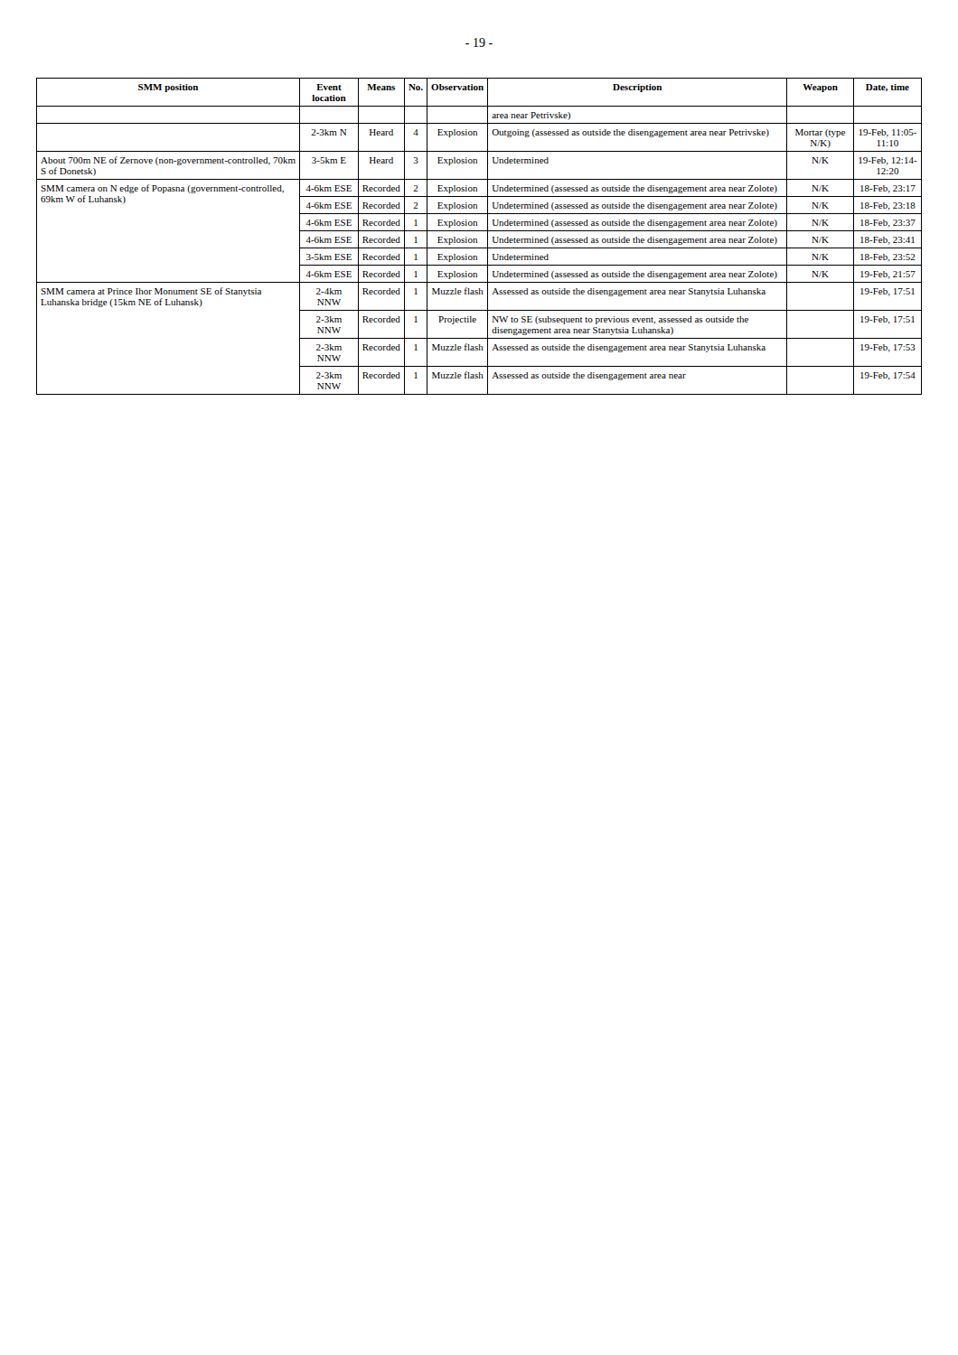- 19 -
| SMM position | Event location | Means | No. | Observation | Description | Weapon | Date, time |
| --- | --- | --- | --- | --- | --- | --- | --- |
| | | | | | area near Petrivske) | | |
| | 2-3km N | Heard | 4 | Explosion | Outgoing (assessed as outside the disengagement area near Petrivske) | Mortar (type N/K) | 19-Feb, 11:05-11:10 |
| About 700m NE of Zernove (non-government-controlled, 70km S of Donetsk) | 3-5km E | Heard | 3 | Explosion | Undetermined | N/K | 19-Feb, 12:14-12:20 |
| SMM camera on N edge of Popasna (government-controlled, 69km W of Luhansk) | 4-6km ESE | Recorded | 2 | Explosion | Undetermined (assessed as outside the disengagement area near Zolote) | N/K | 18-Feb, 23:17 |
| 4-6km ESE | Recorded | 2 | Explosion | Undetermined (assessed as outside the disengagement area near Zolote) | N/K | 18-Feb, 23:18 |
| 4-6km ESE | Recorded | 1 | Explosion | Undetermined (assessed as outside the disengagement area near Zolote) | N/K | 18-Feb, 23:37 |
| 4-6km ESE | Recorded | 1 | Explosion | Undetermined (assessed as outside the disengagement area near Zolote) | N/K | 18-Feb, 23:41 |
| 3-5km ESE | Recorded | 1 | Explosion | Undetermined | N/K | 18-Feb, 23:52 |
| 4-6km ESE | Recorded | 1 | Explosion | Undetermined (assessed as outside the disengagement area near Zolote) | N/K | 19-Feb, 21:57 |
| SMM camera at Prince Ihor Monument SE of Stanytsia Luhanska bridge (15km NE of Luhansk) | 2-4km NNW | Recorded | 1 | Muzzle flash | Assessed as outside the disengagement area near Stanytsia Luhanska | | 19-Feb, 17:51 |
| 2-3km NNW | Recorded | 1 | Projectile | NW to SE (subsequent to previous event, assessed as outside the disengagement area near Stanytsia Luhanska) | | 19-Feb, 17:51 |
| 2-3km NNW | Recorded | 1 | Muzzle flash | Assessed as outside the disengagement area near Stanytsia Luhanska | | 19-Feb, 17:53 |
| 2-3km NNW | Recorded | 1 | Muzzle flash | Assessed as outside the disengagement area near | | 19-Feb, 17:54 |